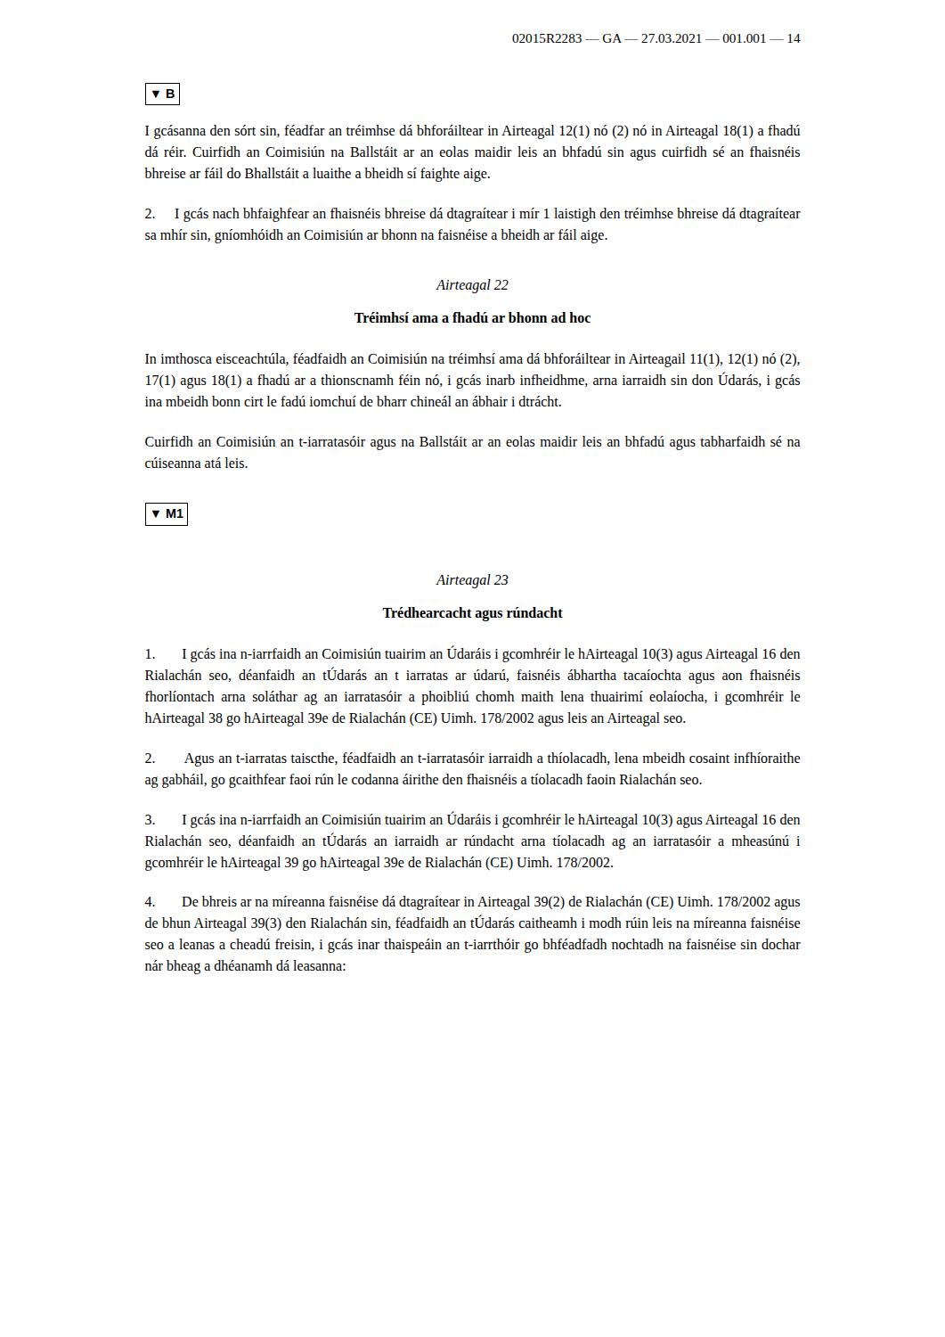02015R2283 — GA — 27.03.2021 — 001.001 — 14
B
I gcásanna den sórt sin, féadfar an tréimhse dá bhforáiltear in Airteagal 12(1) nó (2) nó in Airteagal 18(1) a fhadú dá réir. Cuirfidh an Coimisiún na Ballstáit ar an eolas maidir leis an bhfadú sin agus cuirfidh sé an fhaisnéis bhreise ar fáil do Bhallstáit a luaithe a bheidh sí faighte aige.
2. I gcás nach bhfaighfear an fhaisnéis bhreise dá dtagraítear i mír 1 laistigh den tréimhse bhreise dá dtagraítear sa mhír sin, gníomhóidh an Coimisiún ar bhonn na faisnéise a bheidh ar fáil aige.
Airteagal 22
Tréimhsí ama a fhadú ar bhonn ad hoc
In imthosca eisceachtúla, féadfaidh an Coimisiún na tréimhsí ama dá bhforáiltear in Airteagail 11(1), 12(1) nó (2), 17(1) agus 18(1) a fhadú ar a thionscnamh féin nó, i gcás inarb infheidhme, arna iarraidh sin don Údarás, i gcás ina mbeidh bonn cirt le fadú iomchuí de bharr chineál an ábhair i dtrácht.
Cuirfidh an Coimisiún an t-iarratasóir agus na Ballstáit ar an eolas maidir leis an bhfadú agus tabharfaidh sé na cúiseanna atá leis.
M1
Airteagal 23
Trédhearcacht agus rúndacht
1. I gcás ina n-iarrfaidh an Coimisiún tuairim an Údaráis i gcomhréir le hAirteagal 10(3) agus Airteagal 16 den Rialachán seo, déanfaidh an tÚdarás an t iarratas ar údarú, faisnéis ábhartha tacaíochta agus aon fhaisnéis fhorlíontach arna soláthar ag an iarratasóir a phoibliú chomh maith lena thuairimí eolaíocha, i gcomhréir le hAirteagal 38 go hAirteagal 39e de Rialachán (CE) Uimh. 178/2002 agus leis an Airteagal seo.
2. Agus an t-iarratas taiscthe, féadfaidh an t-iarratasóir iarraidh a thíolacadh, lena mbeidh cosaint infhíoraithe ag gabháil, go gcaithfear faoi rún le codanna áirithe den fhaisnéis a tíolacadh faoin Rialachán seo.
3. I gcás ina n-iarrfaidh an Coimisiún tuairim an Údaráis i gcomhréir le hAirteagal 10(3) agus Airteagal 16 den Rialachán seo, déanfaidh an tÚdarás an iarraidh ar rúndacht arna tíolacadh ag an iarratasóir a mheasúnú i gcomhréir le hAirteagal 39 go hAirteagal 39e de Rialachán (CE) Uimh. 178/2002.
4. De bhreis ar na míreanna faisnéise dá dtagraítear in Airteagal 39(2) de Rialachán (CE) Uimh. 178/2002 agus de bhun Airteagal 39(3) den Rialachán sin, féadfaidh an tÚdarás caitheamh i modh rúin leis na míreanna faisnéise seo a leanas a cheadú freisin, i gcás inar thaispeáin an t-iarrthóir go bhféadfadh nochtadh na faisnéise sin dochar nár bheag a dhéanamh dá leasanna: